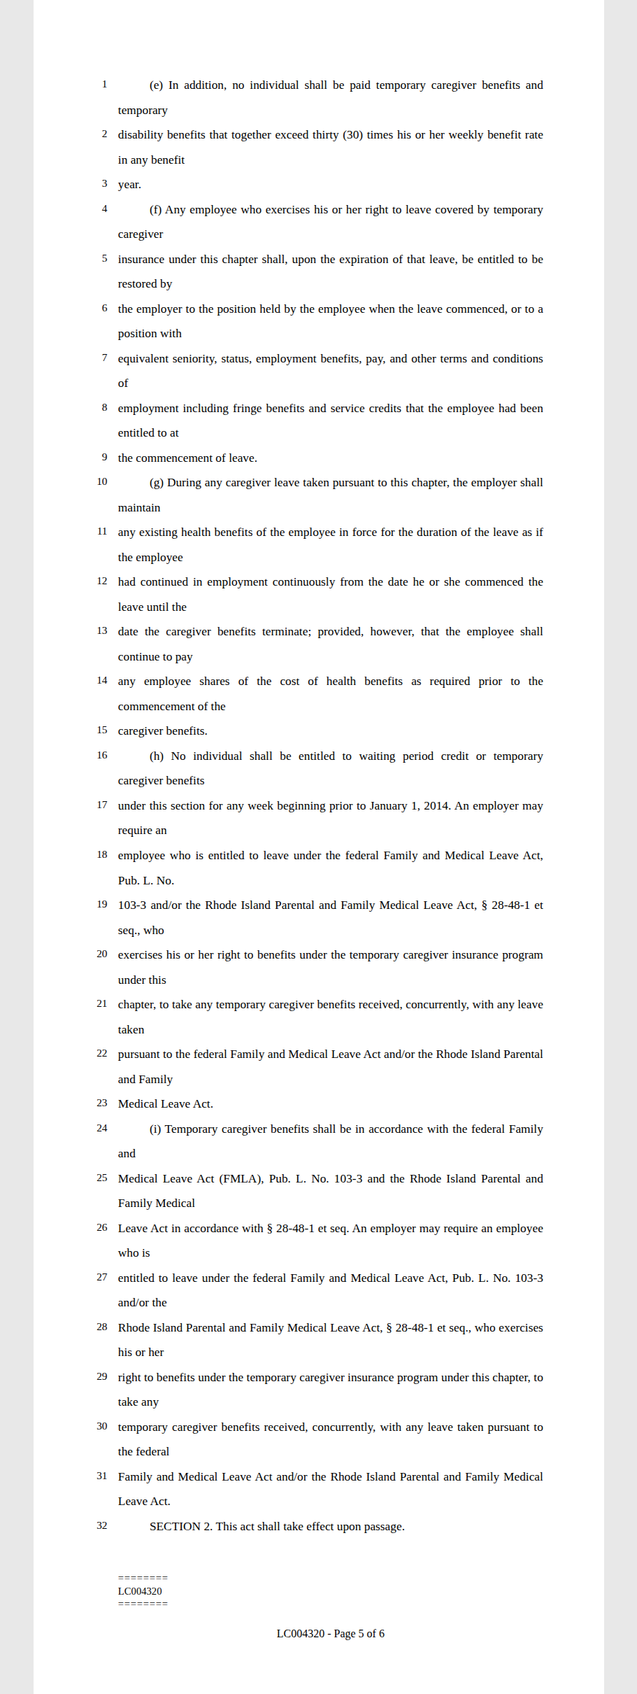(e) In addition, no individual shall be paid temporary caregiver benefits and temporary
disability benefits that together exceed thirty (30) times his or her weekly benefit rate in any benefit
year.
(f) Any employee who exercises his or her right to leave covered by temporary caregiver
insurance under this chapter shall, upon the expiration of that leave, be entitled to be restored by
the employer to the position held by the employee when the leave commenced, or to a position with
equivalent seniority, status, employment benefits, pay, and other terms and conditions of
employment including fringe benefits and service credits that the employee had been entitled to at
the commencement of leave.
(g) During any caregiver leave taken pursuant to this chapter, the employer shall maintain
any existing health benefits of the employee in force for the duration of the leave as if the employee
had continued in employment continuously from the date he or she commenced the leave until the
date the caregiver benefits terminate; provided, however, that the employee shall continue to pay
any employee shares of the cost of health benefits as required prior to the commencement of the
caregiver benefits.
(h) No individual shall be entitled to waiting period credit or temporary caregiver benefits
under this section for any week beginning prior to January 1, 2014. An employer may require an
employee who is entitled to leave under the federal Family and Medical Leave Act, Pub. L. No.
103-3 and/or the Rhode Island Parental and Family Medical Leave Act, § 28-48-1 et seq., who
exercises his or her right to benefits under the temporary caregiver insurance program under this
chapter, to take any temporary caregiver benefits received, concurrently, with any leave taken
pursuant to the federal Family and Medical Leave Act and/or the Rhode Island Parental and Family
Medical Leave Act.
(i) Temporary caregiver benefits shall be in accordance with the federal Family and
Medical Leave Act (FMLA), Pub. L. No. 103-3 and the Rhode Island Parental and Family Medical
Leave Act in accordance with § 28-48-1 et seq. An employer may require an employee who is
entitled to leave under the federal Family and Medical Leave Act, Pub. L. No. 103-3 and/or the
Rhode Island Parental and Family Medical Leave Act, § 28-48-1 et seq., who exercises his or her
right to benefits under the temporary caregiver insurance program under this chapter, to take any
temporary caregiver benefits received, concurrently, with any leave taken pursuant to the federal
Family and Medical Leave Act and/or the Rhode Island Parental and Family Medical Leave Act.
SECTION 2. This act shall take effect upon passage.
========
LC004320
========
LC004320 - Page 5 of 6